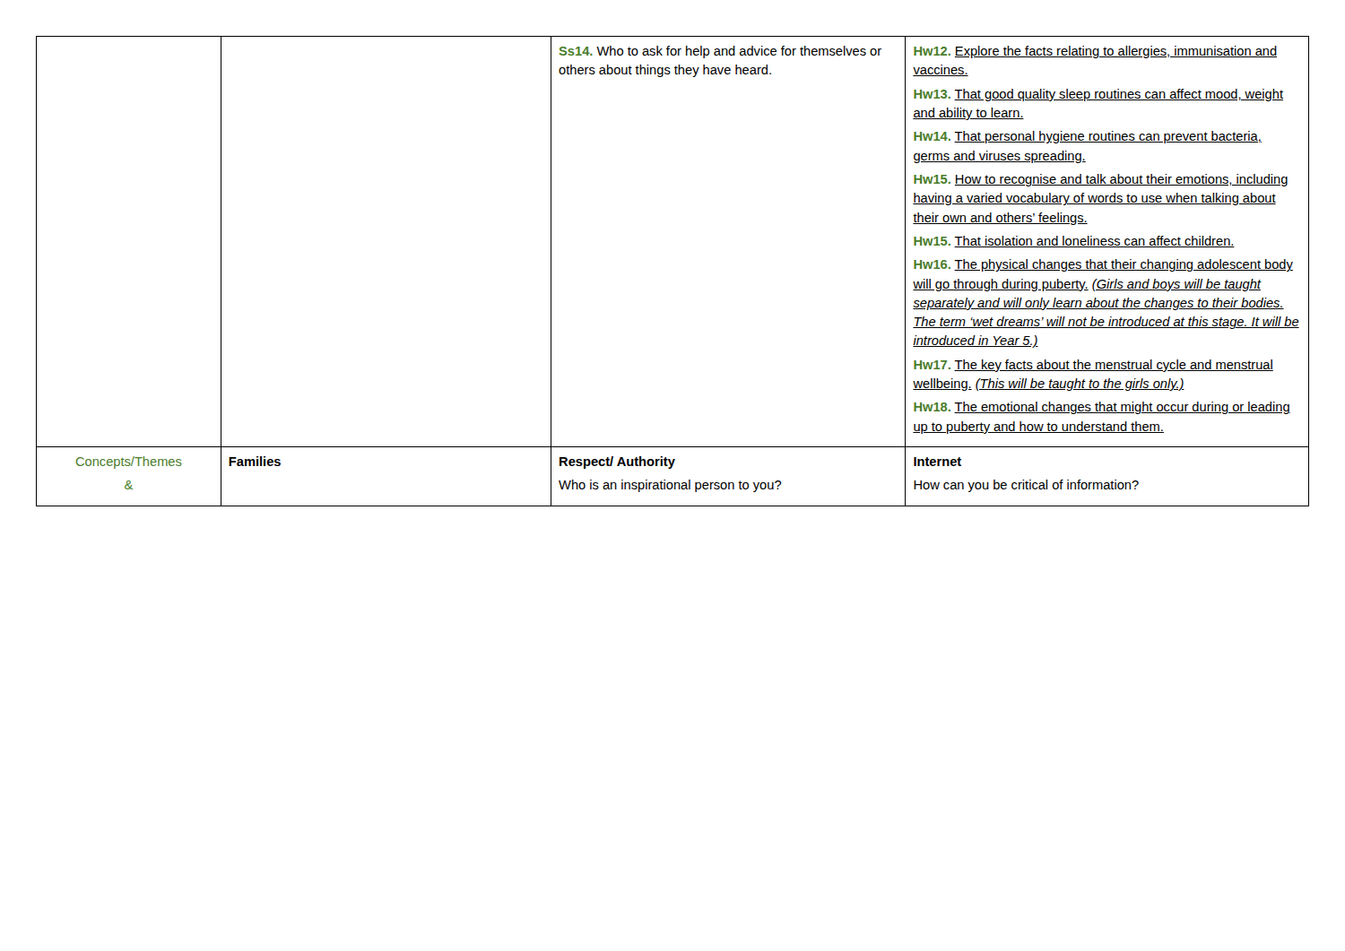| | | Ss14. Who to ask for help and advice for themselves or others about things they have heard. | Hw12. Explore the facts relating to allergies, immunisation and vaccines. Hw13. That good quality sleep routines can affect mood, weight and ability to learn. Hw14. That personal hygiene routines can prevent bacteria, germs and viruses spreading. Hw15. How to recognise and talk about their emotions, including having a varied vocabulary of words to use when talking about their own and others’ feelings. Hw15. That isolation and loneliness can affect children. Hw16. The physical changes that their changing adolescent body will go through during puberty. (Girls and boys will be taught separately and will only learn about the changes to their bodies. The term ‘wet dreams’ will not be introduced at this stage. It will be introduced in Year 5.) Hw17. The key facts about the menstrual cycle and menstrual wellbeing. (This will be taught to the girls only.) Hw18. The emotional changes that might occur during or leading up to puberty and how to understand them. |
| Concepts/Themes & | Families | Respect/ Authority Who is an inspirational person to you? | Internet How can you be critical of information? |